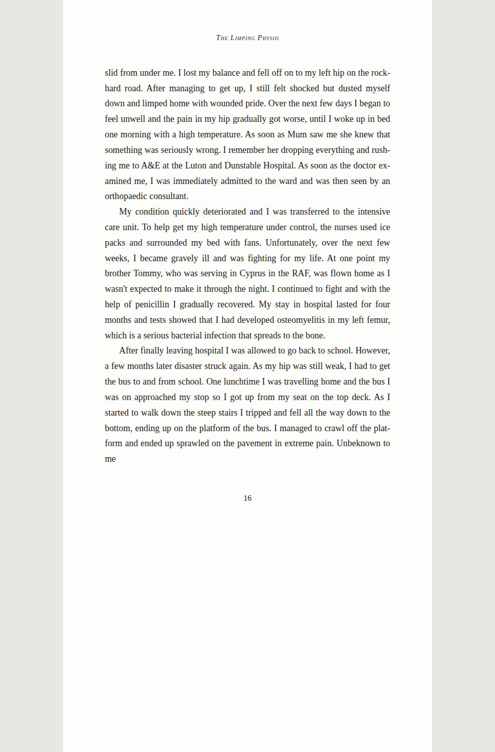The Limping Physio
slid from under me. I lost my balance and fell off on to my left hip on the rock-hard road. After managing to get up, I still felt shocked but dusted myself down and limped home with wounded pride. Over the next few days I began to feel unwell and the pain in my hip gradually got worse, until I woke up in bed one morning with a high temperature. As soon as Mum saw me she knew that something was seriously wrong. I remember her dropping everything and rushing me to A&E at the Luton and Dunstable Hospital. As soon as the doctor examined me, I was immediately admitted to the ward and was then seen by an orthopaedic consultant.
My condition quickly deteriorated and I was transferred to the intensive care unit. To help get my high temperature under control, the nurses used ice packs and surrounded my bed with fans. Unfortunately, over the next few weeks, I became gravely ill and was fighting for my life. At one point my brother Tommy, who was serving in Cyprus in the RAF, was flown home as I wasn't expected to make it through the night. I continued to fight and with the help of penicillin I gradually recovered. My stay in hospital lasted for four months and tests showed that I had developed osteomyelitis in my left femur, which is a serious bacterial infection that spreads to the bone.
After finally leaving hospital I was allowed to go back to school. However, a few months later disaster struck again. As my hip was still weak, I had to get the bus to and from school. One lunchtime I was travelling home and the bus I was on approached my stop so I got up from my seat on the top deck. As I started to walk down the steep stairs I tripped and fell all the way down to the bottom, ending up on the platform of the bus. I managed to crawl off the platform and ended up sprawled on the pavement in extreme pain. Unbeknown to me
16